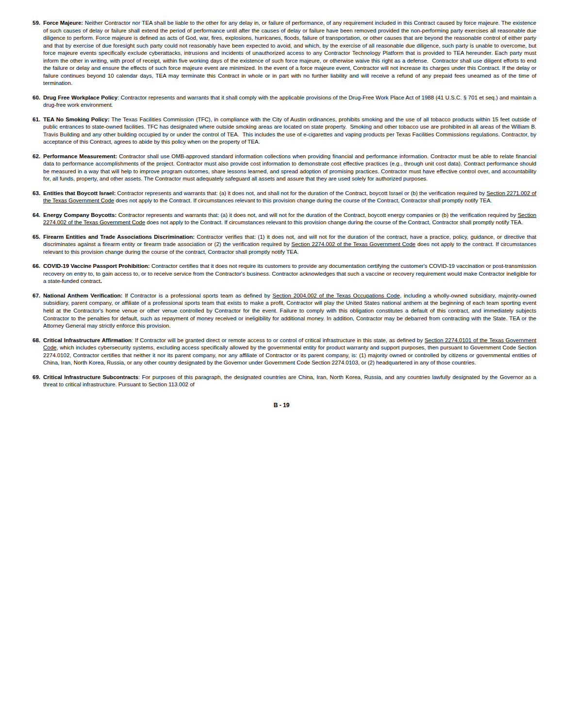59. Force Majeure: Neither Contractor nor TEA shall be liable to the other for any delay in, or failure of performance, of any requirement included in this Contract caused by force majeure. The existence of such causes of delay or failure shall extend the period of performance until after the causes of delay or failure have been removed provided the non-performing party exercises all reasonable due diligence to perform. Force majeure is defined as acts of God, war, fires, explosions, hurricanes, floods, failure of transportation, or other causes that are beyond the reasonable control of either party and that by exercise of due foresight such party could not reasonably have been expected to avoid, and which, by the exercise of all reasonable due diligence, such party is unable to overcome, but force majeure events specifically exclude cyberattacks, intrusions and incidents of unauthorized access to any Contractor Technology Platform that is provided to TEA hereunder. Each party must inform the other in writing, with proof of receipt, within five working days of the existence of such force majeure, or otherwise waive this right as a defense. Contractor shall use diligent efforts to end the failure or delay and ensure the effects of such force majeure event are minimized. In the event of a force majeure event, Contractor will not increase its charges under this Contract. If the delay or failure continues beyond 10 calendar days, TEA may terminate this Contract in whole or in part with no further liability and will receive a refund of any prepaid fees unearned as of the time of termination.
60. Drug Free Workplace Policy: Contractor represents and warrants that it shall comply with the applicable provisions of the Drug-Free Work Place Act of 1988 (41 U.S.C. § 701 et seq.) and maintain a drug-free work environment.
61. TEA No Smoking Policy: The Texas Facilities Commission (TFC), in compliance with the City of Austin ordinances, prohibits smoking and the use of all tobacco products within 15 feet outside of public entrances to state-owned facilities. TFC has designated where outside smoking areas are located on state property. Smoking and other tobacco use are prohibited in all areas of the William B. Travis Building and any other building occupied by or under the control of TEA. This includes the use of e-cigarettes and vaping products per Texas Facilities Commissions regulations. Contractor, by acceptance of this Contract, agrees to abide by this policy when on the property of TEA.
62. Performance Measurement: Contractor shall use OMB-approved standard information collections when providing financial and performance information. Contractor must be able to relate financial data to performance accomplishments of the project. Contractor must also provide cost information to demonstrate cost effective practices (e.g., through unit cost data). Contract performance should be measured in a way that will help to improve program outcomes, share lessons learned, and spread adoption of promising practices. Contractor must have effective control over, and accountability for, all funds, property, and other assets. The Contractor must adequately safeguard all assets and assure that they are used solely for authorized purposes.
63. Entities that Boycott Israel: Contractor represents and warrants that: (a) it does not, and shall not for the duration of the Contract, boycott Israel or (b) the verification required by Section 2271.002 of the Texas Government Code does not apply to the Contract. If circumstances relevant to this provision change during the course of the Contract, Contractor shall promptly notify TEA.
64. Energy Company Boycotts: Contractor represents and warrants that: (a) it does not, and will not for the duration of the Contract, boycott energy companies or (b) the verification required by Section 2274.002 of the Texas Government Code does not apply to the Contract. If circumstances relevant to this provision change during the course of the Contract, Contractor shall promptly notify TEA.
65. Firearm Entities and Trade Associations Discrimination: Contractor verifies that: (1) it does not, and will not for the duration of the contract, have a practice, policy, guidance, or directive that discriminates against a firearm entity or firearm trade association or (2) the verification required by Section 2274.002 of the Texas Government Code does not apply to the contract. If circumstances relevant to this provision change during the course of the contract, Contractor shall promptly notify TEA.
66. COVID-19 Vaccine Passport Prohibition: Contractor certifies that it does not require its customers to provide any documentation certifying the customer's COVID-19 vaccination or post-transmission recovery on entry to, to gain access to, or to receive service from the Contractor's business. Contractor acknowledges that such a vaccine or recovery requirement would make Contractor ineligible for a state-funded contract.
67. National Anthem Verification: If Contractor is a professional sports team as defined by Section 2004.002 of the Texas Occupations Code, including a wholly-owned subsidiary, majority-owned subsidiary, parent company, or affiliate of a professional sports team that exists to make a profit, Contractor will play the United States national anthem at the beginning of each team sporting event held at the Contractor's home venue or other venue controlled by Contractor for the event. Failure to comply with this obligation constitutes a default of this contract, and immediately subjects Contractor to the penalties for default, such as repayment of money received or ineligibility for additional money. In addition, Contractor may be debarred from contracting with the State. TEA or the Attorney General may strictly enforce this provision.
68. Critical Infrastructure Affirmation: If Contractor will be granted direct or remote access to or control of critical infrastructure in this state, as defined by Section 2274.0101 of the Texas Government Code, which includes cybersecurity systems, excluding access specifically allowed by the governmental entity for product warranty and support purposes, then pursuant to Government Code Section 2274.0102, Contractor certifies that neither it nor its parent company, nor any affiliate of Contractor or its parent company, is: (1) majority owned or controlled by citizens or governmental entities of China, Iran, North Korea, Russia, or any other country designated by the Governor under Government Code Section 2274.0103, or (2) headquartered in any of those countries.
69. Critical Infrastructure Subcontracts: For purposes of this paragraph, the designated countries are China, Iran, North Korea, Russia, and any countries lawfully designated by the Governor as a threat to critical infrastructure. Pursuant to Section 113.002 of
B - 19